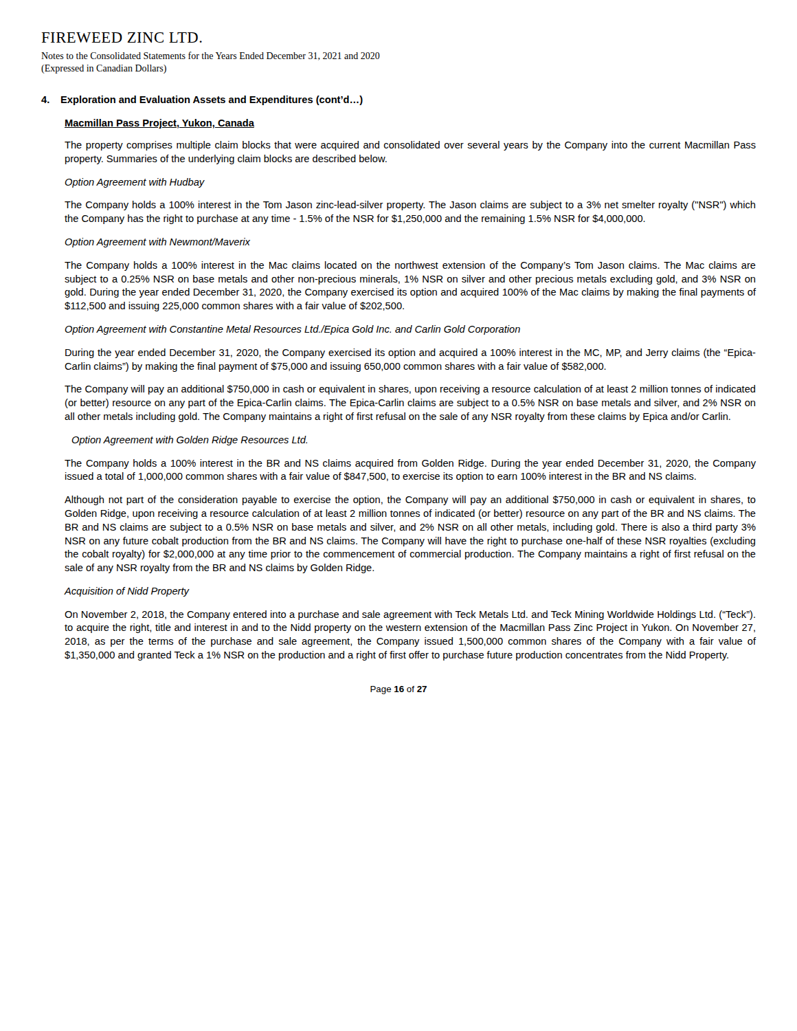FIREWEED ZINC LTD.
Notes to the Consolidated Statements for the Years Ended December 31, 2021 and 2020
(Expressed in Canadian Dollars)
4. Exploration and Evaluation Assets and Expenditures (cont’d…)
Macmillan Pass Project, Yukon, Canada
The property comprises multiple claim blocks that were acquired and consolidated over several years by the Company into the current Macmillan Pass property. Summaries of the underlying claim blocks are described below.
Option Agreement with Hudbay
The Company holds a 100% interest in the Tom Jason zinc-lead-silver property. The Jason claims are subject to a 3% net smelter royalty ("NSR") which the Company has the right to purchase at any time - 1.5% of the NSR for $1,250,000 and the remaining 1.5% NSR for $4,000,000.
Option Agreement with Newmont/Maverix
The Company holds a 100% interest in the Mac claims located on the northwest extension of the Company’s Tom Jason claims. The Mac claims are subject to a 0.25% NSR on base metals and other non-precious minerals, 1% NSR on silver and other precious metals excluding gold, and 3% NSR on gold. During the year ended December 31, 2020, the Company exercised its option and acquired 100% of the Mac claims by making the final payments of $112,500 and issuing 225,000 common shares with a fair value of $202,500.
Option Agreement with Constantine Metal Resources Ltd./Epica Gold Inc. and Carlin Gold Corporation
During the year ended December 31, 2020, the Company exercised its option and acquired a 100% interest in the MC, MP, and Jerry claims (the “Epica-Carlin claims”) by making the final payment of $75,000 and issuing 650,000 common shares with a fair value of $582,000.
The Company will pay an additional $750,000 in cash or equivalent in shares, upon receiving a resource calculation of at least 2 million tonnes of indicated (or better) resource on any part of the Epica-Carlin claims. The Epica-Carlin claims are subject to a 0.5% NSR on base metals and silver, and 2% NSR on all other metals including gold. The Company maintains a right of first refusal on the sale of any NSR royalty from these claims by Epica and/or Carlin.
Option Agreement with Golden Ridge Resources Ltd.
The Company holds a 100% interest in the BR and NS claims acquired from Golden Ridge. During the year ended December 31, 2020, the Company issued a total of 1,000,000 common shares with a fair value of $847,500, to exercise its option to earn 100% interest in the BR and NS claims.
Although not part of the consideration payable to exercise the option, the Company will pay an additional $750,000 in cash or equivalent in shares, to Golden Ridge, upon receiving a resource calculation of at least 2 million tonnes of indicated (or better) resource on any part of the BR and NS claims. The BR and NS claims are subject to a 0.5% NSR on base metals and silver, and 2% NSR on all other metals, including gold. There is also a third party 3% NSR on any future cobalt production from the BR and NS claims. The Company will have the right to purchase one-half of these NSR royalties (excluding the cobalt royalty) for $2,000,000 at any time prior to the commencement of commercial production. The Company maintains a right of first refusal on the sale of any NSR royalty from the BR and NS claims by Golden Ridge.
Acquisition of Nidd Property
On November 2, 2018, the Company entered into a purchase and sale agreement with Teck Metals Ltd. and Teck Mining Worldwide Holdings Ltd. (“Teck”). to acquire the right, title and interest in and to the Nidd property on the western extension of the Macmillan Pass Zinc Project in Yukon. On November 27, 2018, as per the terms of the purchase and sale agreement, the Company issued 1,500,000 common shares of the Company with a fair value of $1,350,000 and granted Teck a 1% NSR on the production and a right of first offer to purchase future production concentrates from the Nidd Property.
Page 16 of 27